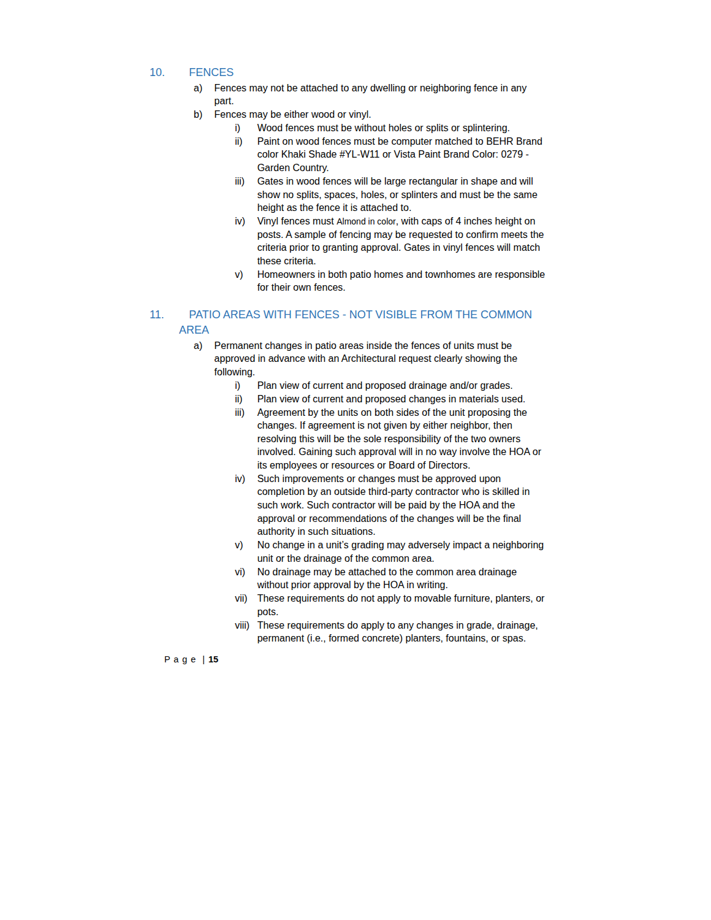10. FENCES
a) Fences may not be attached to any dwelling or neighboring fence in any part.
b) Fences may be either wood or vinyl.
i) Wood fences must be without holes or splits or splintering.
ii) Paint on wood fences must be computer matched to BEHR Brand color Khaki Shade #YL-W11 or Vista Paint Brand Color: 0279 - Garden Country.
iii) Gates in wood fences will be large rectangular in shape and will show no splits, spaces, holes, or splinters and must be the same height as the fence it is attached to.
iv) Vinyl fences must Almond in color, with caps of 4 inches height on posts. A sample of fencing may be requested to confirm meets the criteria prior to granting approval. Gates in vinyl fences will match these criteria.
v) Homeowners in both patio homes and townhomes are responsible for their own fences.
11. PATIO AREAS WITH FENCES - NOT VISIBLE FROM THE COMMON AREA
a) Permanent changes in patio areas inside the fences of units must be approved in advance with an Architectural request clearly showing the following.
i) Plan view of current and proposed drainage and/or grades.
ii) Plan view of current and proposed changes in materials used.
iii) Agreement by the units on both sides of the unit proposing the changes. If agreement is not given by either neighbor, then resolving this will be the sole responsibility of the two owners involved. Gaining such approval will in no way involve the HOA or its employees or resources or Board of Directors.
iv) Such improvements or changes must be approved upon completion by an outside third-party contractor who is skilled in such work. Such contractor will be paid by the HOA and the approval or recommendations of the changes will be the final authority in such situations.
v) No change in a unit’s grading may adversely impact a neighboring unit or the drainage of the common area.
vi) No drainage may be attached to the common area drainage without prior approval by the HOA in writing.
vii) These requirements do not apply to movable furniture, planters, or pots.
viii) These requirements do apply to any changes in grade, drainage, permanent (i.e., formed concrete) planters, fountains, or spas.
P a g e | 15